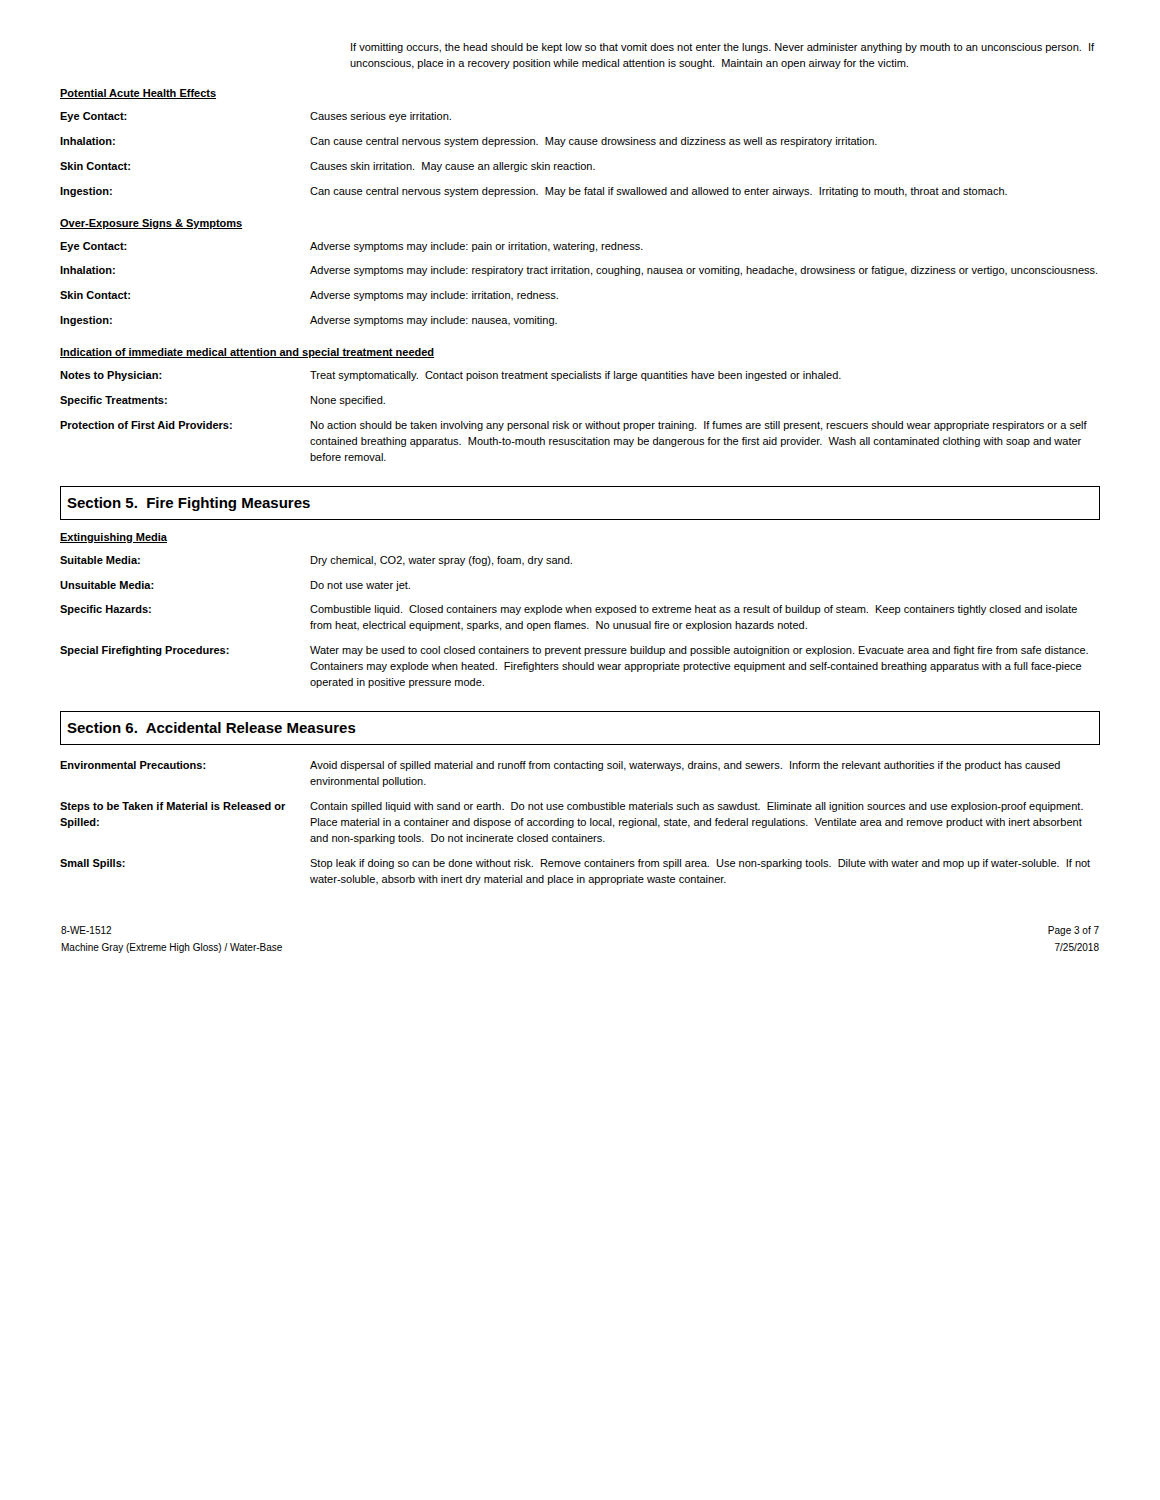If vomitting occurs, the head should be kept low so that vomit does not enter the lungs. Never administer anything by mouth to an unconscious person. If unconscious, place in a recovery position while medical attention is sought. Maintain an open airway for the victim.
Potential Acute Health Effects
| Eye Contact: | Causes serious eye irritation. |
| Inhalation: | Can cause central nervous system depression. May cause drowsiness and dizziness as well as respiratory irritation. |
| Skin Contact: | Causes skin irritation. May cause an allergic skin reaction. |
| Ingestion: | Can cause central nervous system depression. May be fatal if swallowed and allowed to enter airways. Irritating to mouth, throat and stomach. |
Over-Exposure Signs & Symptoms
| Eye Contact: | Adverse symptoms may include: pain or irritation, watering, redness. |
| Inhalation: | Adverse symptoms may include: respiratory tract irritation, coughing, nausea or vomiting, headache, drowsiness or fatigue, dizziness or vertigo, unconsciousness. |
| Skin Contact: | Adverse symptoms may include: irritation, redness. |
| Ingestion: | Adverse symptoms may include: nausea, vomiting. |
Indication of immediate medical attention and special treatment needed
| Notes to Physician: | Treat symptomatically. Contact poison treatment specialists if large quantities have been ingested or inhaled. |
| Specific Treatments: | None specified. |
| Protection of First Aid Providers: | No action should be taken involving any personal risk or without proper training. If fumes are still present, rescuers should wear appropriate respirators or a self contained breathing apparatus. Mouth-to-mouth resuscitation may be dangerous for the first aid provider. Wash all contaminated clothing with soap and water before removal. |
Section 5. Fire Fighting Measures
Extinguishing Media
| Suitable Media: | Dry chemical, CO2, water spray (fog), foam, dry sand. |
| Unsuitable Media: | Do not use water jet. |
| Specific Hazards: | Combustible liquid. Closed containers may explode when exposed to extreme heat as a result of buildup of steam. Keep containers tightly closed and isolate from heat, electrical equipment, sparks, and open flames. No unusual fire or explosion hazards noted. |
| Special Firefighting Procedures: | Water may be used to cool closed containers to prevent pressure buildup and possible autoignition or explosion. Evacuate area and fight fire from safe distance. Containers may explode when heated. Firefighters should wear appropriate protective equipment and self-contained breathing apparatus with a full face-piece operated in positive pressure mode. |
Section 6. Accidental Release Measures
| Environmental Precautions: | Avoid dispersal of spilled material and runoff from contacting soil, waterways, drains, and sewers. Inform the relevant authorities if the product has caused environmental pollution. |
| Steps to be Taken if Material is Released or Spilled: | Contain spilled liquid with sand or earth. Do not use combustible materials such as sawdust. Eliminate all ignition sources and use explosion-proof equipment. Place material in a container and dispose of according to local, regional, state, and federal regulations. Ventilate area and remove product with inert absorbent and non-sparking tools. Do not incinerate closed containers. |
| Small Spills: | Stop leak if doing so can be done without risk. Remove containers from spill area. Use non-sparking tools. Dilute with water and mop up if water-soluble. If not water-soluble, absorb with inert dry material and place in appropriate waste container. |
| 8-WE-1512 | Page 3 of 7 |
| Machine Gray (Extreme High Gloss) / Water-Base | 7/25/2018 |